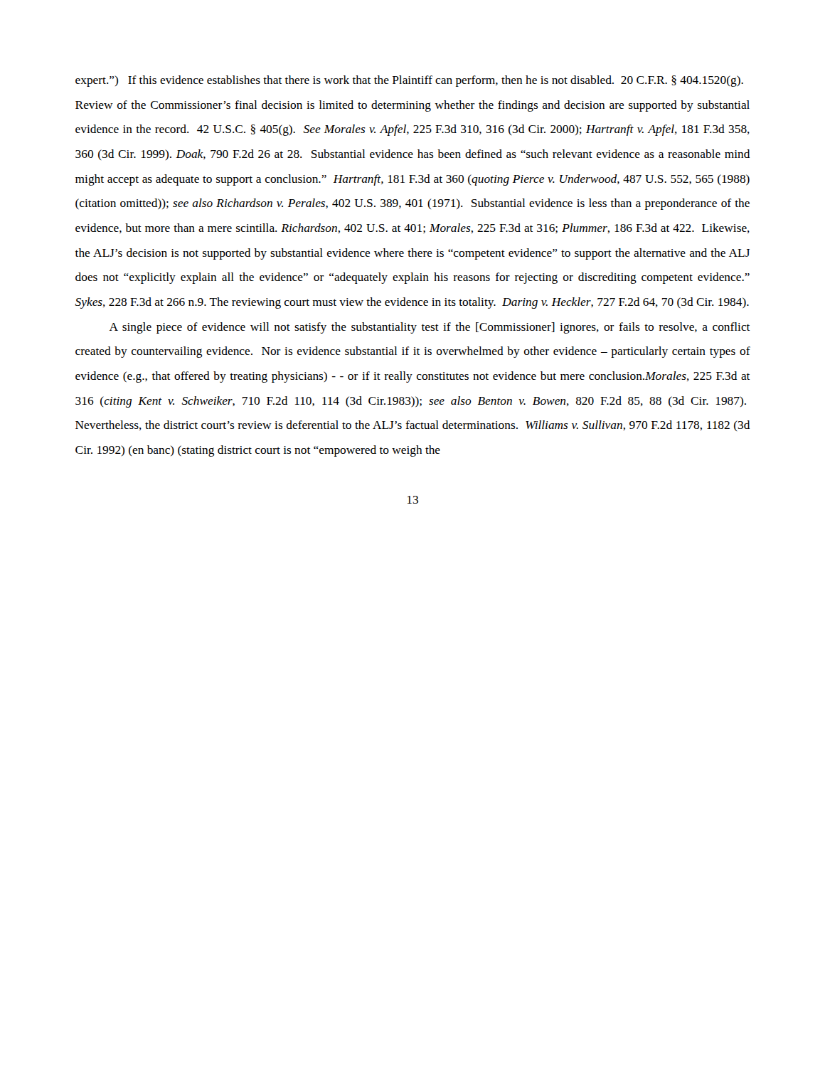expert.”) If this evidence establishes that there is work that the Plaintiff can perform, then he is not disabled. 20 C.F.R. § 404.1520(g). Review of the Commissioner’s final decision is limited to determining whether the findings and decision are supported by substantial evidence in the record. 42 U.S.C. § 405(g). See Morales v. Apfel, 225 F.3d 310, 316 (3d Cir. 2000); Hartranft v. Apfel, 181 F.3d 358, 360 (3d Cir. 1999). Doak, 790 F.2d 26 at 28. Substantial evidence has been defined as “such relevant evidence as a reasonable mind might accept as adequate to support a conclusion.” Hartranft, 181 F.3d at 360 (quoting Pierce v. Underwood, 487 U.S. 552, 565 (1988) (citation omitted)); see also Richardson v. Perales, 402 U.S. 389, 401 (1971). Substantial evidence is less than a preponderance of the evidence, but more than a mere scintilla. Richardson, 402 U.S. at 401; Morales, 225 F.3d at 316; Plummer, 186 F.3d at 422. Likewise, the ALJ’s decision is not supported by substantial evidence where there is “competent evidence” to support the alternative and the ALJ does not “explicitly explain all the evidence” or “adequately explain his reasons for rejecting or discrediting competent evidence.” Sykes, 228 F.3d at 266 n.9. The reviewing court must view the evidence in its totality. Daring v. Heckler, 727 F.2d 64, 70 (3d Cir. 1984).
A single piece of evidence will not satisfy the substantiality test if the [Commissioner] ignores, or fails to resolve, a conflict created by countervailing evidence. Nor is evidence substantial if it is overwhelmed by other evidence – particularly certain types of evidence (e.g., that offered by treating physicians) - - or if it really constitutes not evidence but mere conclusion.Morales, 225 F.3d at 316 (citing Kent v. Schweiker, 710 F.2d 110, 114 (3d Cir.1983)); see also Benton v. Bowen, 820 F.2d 85, 88 (3d Cir. 1987). Nevertheless, the district court’s review is deferential to the ALJ’s factual determinations. Williams v. Sullivan, 970 F.2d 1178, 1182 (3d Cir. 1992) (en banc) (stating district court is not “empowered to weigh the
13